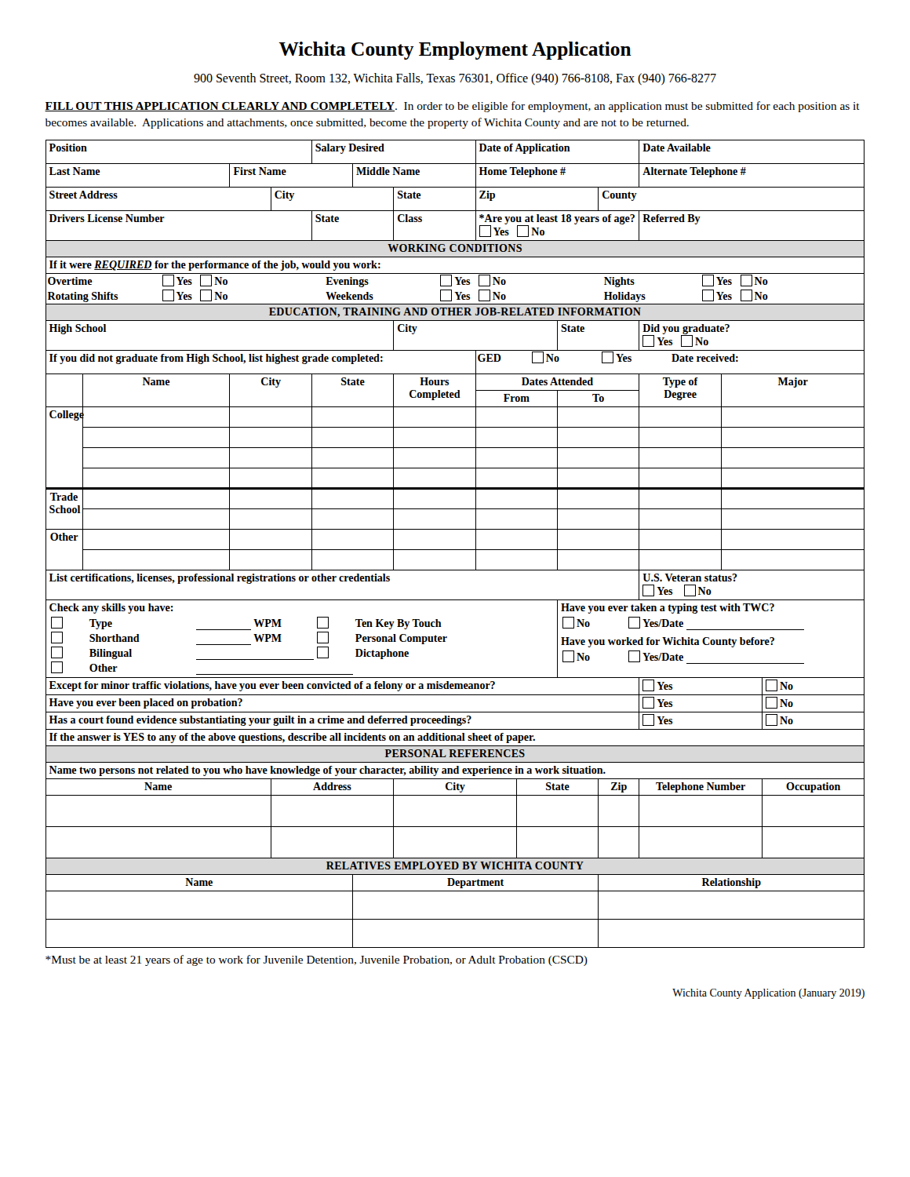Wichita County Employment Application
900 Seventh Street, Room 132, Wichita Falls, Texas 76301, Office (940) 766-8108, Fax (940) 766-8277
FILL OUT THIS APPLICATION CLEARLY AND COMPLETELY. In order to be eligible for employment, an application must be submitted for each position as it becomes available. Applications and attachments, once submitted, become the property of Wichita County and are not to be returned.
| Position | Salary Desired | Date of Application | Date Available |
| Last Name | First Name | Middle Name | Home Telephone # | Alternate Telephone # |
| Street Address | City | State | Zip | County |
| Drivers License Number | State | Class | *Are you at least 18 years of age? Yes No | Referred By |
| WORKING CONDITIONS |
| If it were REQUIRED for the performance of the job, would you work: |
| / Overtime / Yes No / Evenings / Yes No / Nights / Yes No / / Rotating Shifts / Yes No / Weekends / Yes No / Holidays / Yes No / |
| EDUCATION, TRAINING AND OTHER JOB-RELATED INFORMATION |
| High School | City | State | Did you graduate? Yes No |
| If you did not graduate from High School, list highest grade completed: | / GED / No / Yes / Date received: / |
| | Name | City | State | Hours Completed | Dates Attended | Type of Degree | Major |
| From | To |
| College | | | | | | | | |
| Trade School | | | | | | | | |
| Other | | | | | | | | |
| List certifications, licenses, professional registrations or other credentials | U.S. Veteran status? Yes No |
| Check any skills you have: / / Type / WPM / / Ten Key By Touch / / / Shorthand / WPM / / Personal Computer / / / Bilingual / / / Dictaphone / / / Other / / | Have you ever taken a typing test with TWC? / No / Yes/Date / Have you worked for Wichita County before? / No / Yes/Date / |
| Except for minor traffic violations, have you ever been convicted of a felony or a misdemeanor? | Yes | No |
| Have you ever been placed on probation? | Yes | No |
| Has a court found evidence substantiating your guilt in a crime and deferred proceedings? | Yes | No |
| If the answer is YES to any of the above questions, describe all incidents on an additional sheet of paper. |
| PERSONAL REFERENCES |
| Name two persons not related to you who have knowledge of your character, ability and experience in a work situation. |
| Name | Address | City | State | Zip | Telephone Number | Occupation |
| RELATIVES EMPLOYED BY WICHITA COUNTY |
| Name | Department | Relationship |
*Must be at least 21 years of age to work for Juvenile Detention, Juvenile Probation, or Adult Probation (CSCD)
Wichita County Application (January 2019)